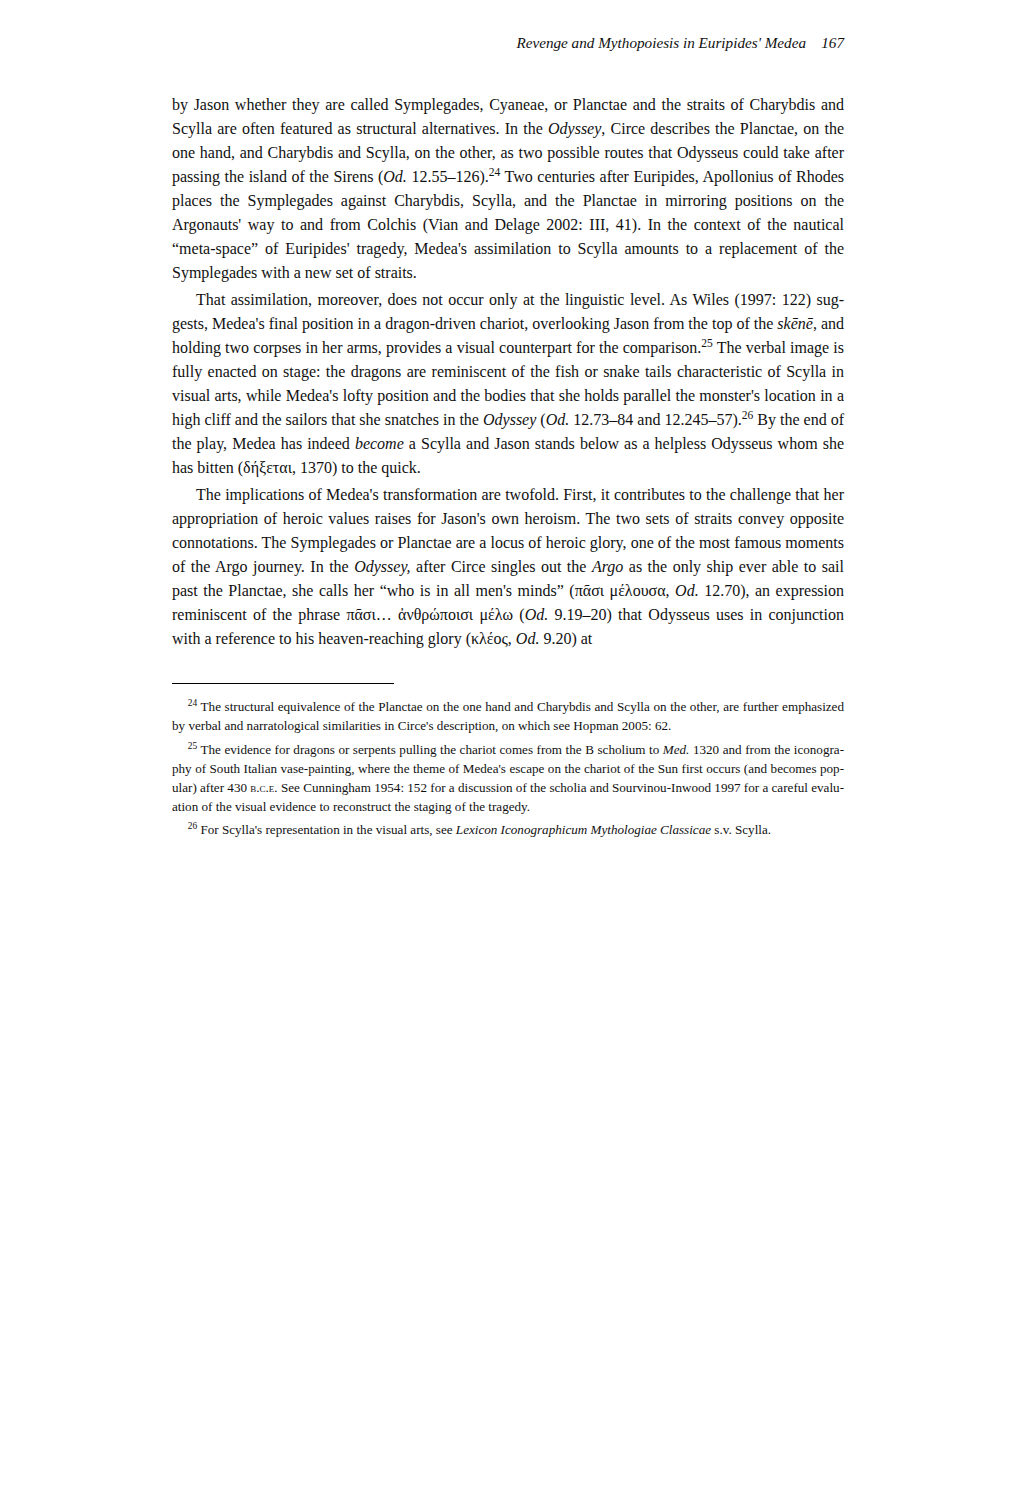Revenge and Mythopoiesis in Euripides' Medea 167
by Jason whether they are called Symplegades, Cyaneae, or Planctae and the straits of Charybdis and Scylla are often featured as structural alternatives. In the Odyssey, Circe describes the Planctae, on the one hand, and Charybdis and Scylla, on the other, as two possible routes that Odysseus could take after passing the island of the Sirens (Od. 12.55–126).24 Two centuries after Euripides, Apollonius of Rhodes places the Symplegades against Charybdis, Scylla, and the Planctae in mirroring positions on the Argonauts' way to and from Colchis (Vian and Delage 2002: III, 41). In the context of the nautical “meta-space” of Euripides' tragedy, Medea's assimilation to Scylla amounts to a replacement of the Symplegades with a new set of straits.
That assimilation, moreover, does not occur only at the linguistic level. As Wiles (1997: 122) suggests, Medea's final position in a dragon-driven chariot, overlooking Jason from the top of the skēnē, and holding two corpses in her arms, provides a visual counterpart for the comparison.25 The verbal image is fully enacted on stage: the dragons are reminiscent of the fish or snake tails characteristic of Scylla in visual arts, while Medea's lofty position and the bodies that she holds parallel the monster's location in a high cliff and the sailors that she snatches in the Odyssey (Od. 12.73–84 and 12.245–57).26 By the end of the play, Medea has indeed become a Scylla and Jason stands below as a helpless Odysseus whom she has bitten (δήξεται, 1370) to the quick.
The implications of Medea's transformation are twofold. First, it contributes to the challenge that her appropriation of heroic values raises for Jason's own heroism. The two sets of straits convey opposite connotations. The Symplegades or Planctae are a locus of heroic glory, one of the most famous moments of the Argo journey. In the Odyssey, after Circe singles out the Argo as the only ship ever able to sail past the Planctae, she calls her “who is in all men's minds” (πᾶσι μέλουσα, Od. 12.70), an expression reminiscent of the phrase πᾶσι… ἀνθρώποισι μέλω (Od. 9.19–20) that Odysseus uses in conjunction with a reference to his heaven-reaching glory (κλέος, Od. 9.20) at
24 The structural equivalence of the Planctae on the one hand and Charybdis and Scylla on the other, are further emphasized by verbal and narratological similarities in Circe's description, on which see Hopman 2005: 62.
25 The evidence for dragons or serpents pulling the chariot comes from the B scholium to Med. 1320 and from the iconography of South Italian vase-painting, where the theme of Medea's escape on the chariot of the Sun first occurs (and becomes popular) after 430 b.c.e. See Cunningham 1954: 152 for a discussion of the scholia and Sourvinou-Inwood 1997 for a careful evaluation of the visual evidence to reconstruct the staging of the tragedy.
26 For Scylla's representation in the visual arts, see Lexicon Iconographicum Mythologiae Classicae s.v. Scylla.